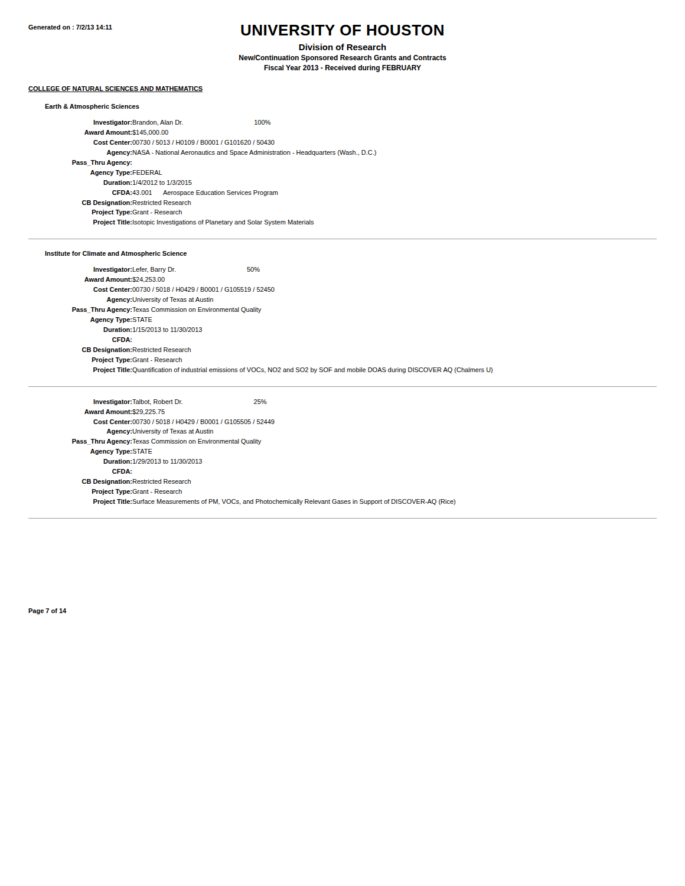Generated on : 7/2/13 14:11
UNIVERSITY OF HOUSTON
Division of Research
New/Continuation Sponsored Research Grants and Contracts
Fiscal Year 2013 - Received during FEBRUARY
COLLEGE OF NATURAL SCIENCES AND MATHEMATICS
Earth & Atmospheric Sciences
| Investigator: | Brandon, Alan Dr. 100% |
| Award Amount: | $145,000.00 |
| Cost Center: | 00730 / 5013 / H0109 / B0001 / G101620 / 50430 |
| Agency: | NASA - National Aeronautics and Space Administration - Headquarters (Wash., D.C.) |
| Pass_Thru Agency: | |
| Agency Type: | FEDERAL |
| Duration: | 1/4/2012 to 1/3/2015 |
| CFDA: | 43.001 Aerospace Education Services Program |
| CB Designation: | Restricted Research |
| Project Type: | Grant - Research |
| Project Title: | Isotopic Investigations of Planetary and Solar System Materials |
Institute for Climate and Atmospheric Science
| Investigator: | Lefer, Barry Dr. 50% |
| Award Amount: | $24,253.00 |
| Cost Center: | 00730 / 5018 / H0429 / B0001 / G105519 / 52450 |
| Agency: | University of Texas at Austin |
| Pass_Thru Agency: | Texas Commission on Environmental Quality |
| Agency Type: | STATE |
| Duration: | 1/15/2013 to 11/30/2013 |
| CFDA: | |
| CB Designation: | Restricted Research |
| Project Type: | Grant - Research |
| Project Title: | Quantification of industrial emissions of VOCs, NO2 and SO2 by SOF and mobile DOAS during DISCOVER AQ (Chalmers U) |
| Investigator: | Talbot, Robert Dr. 25% |
| Award Amount: | $29,225.75 |
| Cost Center: | 00730 / 5018 / H0429 / B0001 / G105505 / 52449 |
| Agency: | University of Texas at Austin |
| Pass_Thru Agency: | Texas Commission on Environmental Quality |
| Agency Type: | STATE |
| Duration: | 1/29/2013 to 11/30/2013 |
| CFDA: | |
| CB Designation: | Restricted Research |
| Project Type: | Grant - Research |
| Project Title: | Surface Measurements of PM, VOCs, and Photochemically Relevant Gases in Support of DISCOVER-AQ (Rice) |
Page 7 of 14